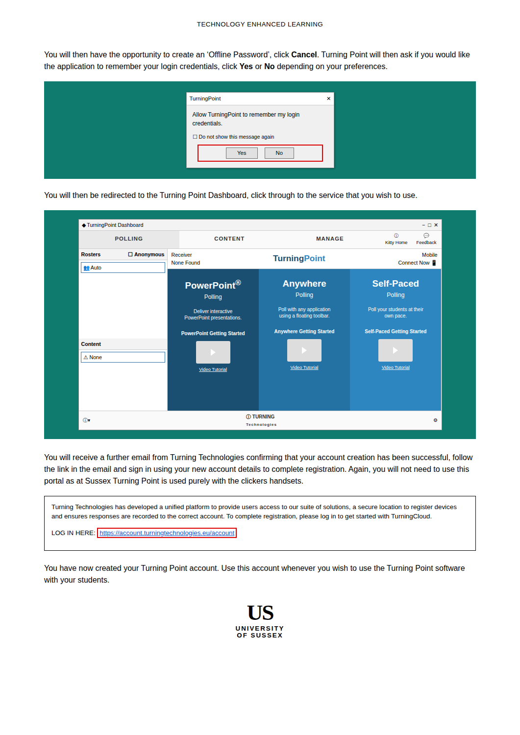TECHNOLOGY ENHANCED LEARNING
You will then have the opportunity to create an ‘Offline Password’, click Cancel. Turning Point will then ask if you would like the application to remember your login credentials, click Yes or No depending on your preferences.
TurningPoint ✕
Allow TurningPoint to remember my login credentials.
☐ Do not show this message again
Yes No
You will then be redirected to the Turning Point Dashboard, click through to the service that you wish to use.
◆ TurningPoint Dashboard − □ ✕
POLLING
CONTENT
MANAGE
ⓘ
Kitty Home
💬
Feedback
Rosters☐ Anonymous
👥 Auto
Content
⚠ None
Receiver
None Found Turning Point Mobile
Connect Now 📱
PowerPoint®
Polling
Deliver interactive
PowerPoint presentations.
PowerPoint Getting Started
Video Tutorial
Anywhere
Polling
Poll with any application
using a floating toolbar.
Anywhere Getting Started
Video Tutorial
Self-Paced
Polling
Poll your students at their
own pace.
Self-Paced Getting Started
Video Tutorial
ⓘ▾ ⓘ TURNING
Technologies ⚙
You will receive a further email from Turning Technologies confirming that your account creation has been successful, follow the link in the email and sign in using your new account details to complete registration. Again, you will not need to use this portal as at Sussex Turning Point is used purely with the clickers handsets.
Turning Technologies has developed a unified platform to provide users access to our suite of solutions, a secure location to register devices and ensures responses are recorded to the correct account. To complete registration, please log in to get started with TurningCloud.
LOG IN HERE: https://account.turningtechnologies.eu/account
You have now created your Turning Point account. Use this account whenever you wish to use the Turning Point software with your students.
US
UNIVERSITY
OF SUSSEX